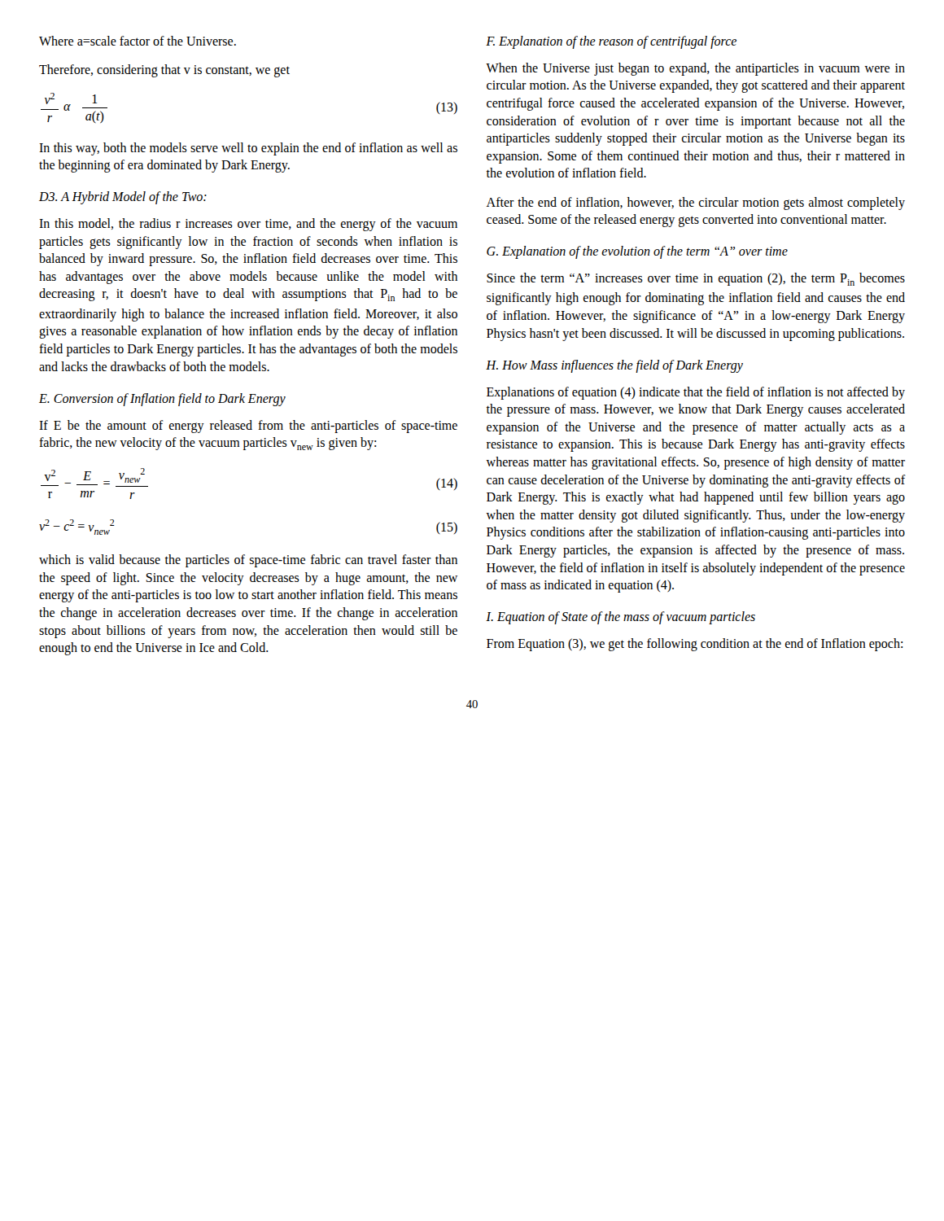Where a=scale factor of the Universe.
Therefore, considering that v is constant, we get
v2 r α 1 a(t) (13)
In this way, both the models serve well to explain the end of inflation as well as the beginning of era dominated by Dark Energy.
D3. A Hybrid Model of the Two:
In this model, the radius r increases over time, and the energy of the vacuum particles gets significantly low in the fraction of seconds when inflation is balanced by inward pressure. So, the inflation field decreases over time. This has advantages over the above models because unlike the model with decreasing r, it doesn't have to deal with assumptions that Pin had to be extraordinarily high to balance the increased inflation field. Moreover, it also gives a reasonable explanation of how inflation ends by the decay of inflation field particles to Dark Energy particles. It has the advantages of both the models and lacks the drawbacks of both the models.
E. Conversion of Inflation field to Dark Energy
If E be the amount of energy released from the anti-particles of space-time fabric, the new velocity of the vacuum particles vnew is given by:
v2 r − Emr = vnew2 r (14)
v2 − c2 = vnew2 (15)
which is valid because the particles of space-time fabric can travel faster than the speed of light. Since the velocity decreases by a huge amount, the new energy of the anti-particles is too low to start another inflation field. This means the change in acceleration decreases over time. If the change in acceleration stops about billions of years from now, the acceleration then would still be enough to end the Universe in Ice and Cold.
F. Explanation of the reason of centrifugal force
When the Universe just began to expand, the antiparticles in vacuum were in circular motion. As the Universe expanded, they got scattered and their apparent centrifugal force caused the accelerated expansion of the Universe. However, consideration of evolution of r over time is important because not all the antiparticles suddenly stopped their circular motion as the Universe began its expansion. Some of them continued their motion and thus, their r mattered in the evolution of inflation field.
After the end of inflation, however, the circular motion gets almost completely ceased. Some of the released energy gets converted into conventional matter.
G. Explanation of the evolution of the term “A” over time
Since the term “A” increases over time in equation (2), the term Pin becomes significantly high enough for dominating the inflation field and causes the end of inflation. However, the significance of “A” in a low-energy Dark Energy Physics hasn't yet been discussed. It will be discussed in upcoming publications.
H. How Mass influences the field of Dark Energy
Explanations of equation (4) indicate that the field of inflation is not affected by the pressure of mass. However, we know that Dark Energy causes accelerated expansion of the Universe and the presence of matter actually acts as a resistance to expansion. This is because Dark Energy has anti-gravity effects whereas matter has gravitational effects. So, presence of high density of matter can cause deceleration of the Universe by dominating the anti-gravity effects of Dark Energy. This is exactly what had happened until few billion years ago when the matter density got diluted significantly. Thus, under the low-energy Physics conditions after the stabilization of inflation-causing anti-particles into Dark Energy particles, the expansion is affected by the presence of mass. However, the field of inflation in itself is absolutely independent of the presence of mass as indicated in equation (4).
I. Equation of State of the mass of vacuum particles
From Equation (3), we get the following condition at the end of Inflation epoch:
40